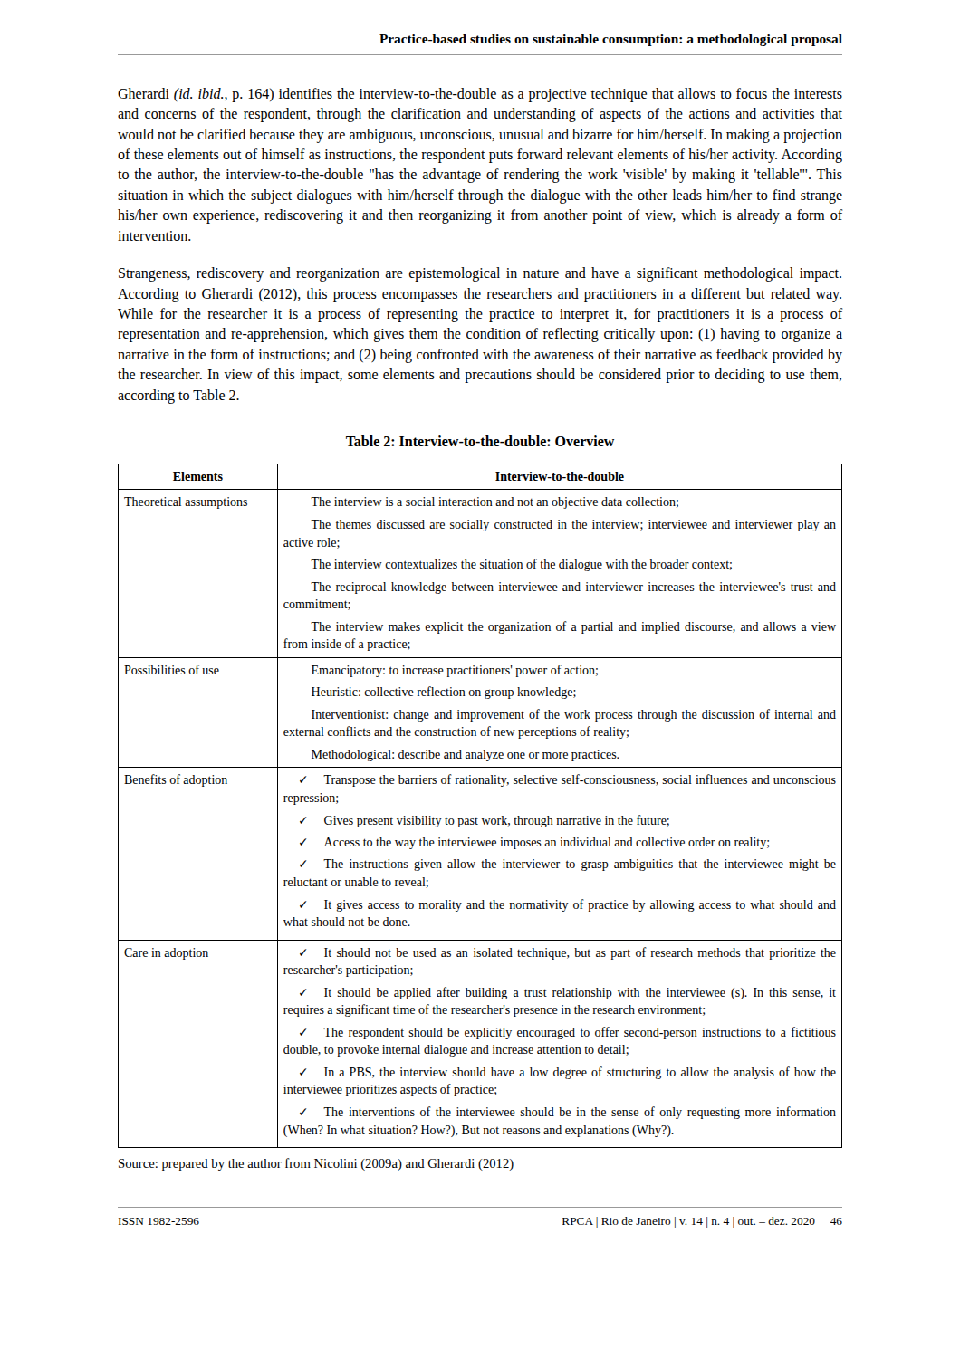Practice-based studies on sustainable consumption: a methodological proposal
Gherardi (id. ibid., p. 164) identifies the interview-to-the-double as a projective technique that allows to focus the interests and concerns of the respondent, through the clarification and understanding of aspects of the actions and activities that would not be clarified because they are ambiguous, unconscious, unusual and bizarre for him/herself. In making a projection of these elements out of himself as instructions, the respondent puts forward relevant elements of his/her activity. According to the author, the interview-to-the-double "has the advantage of rendering the work 'visible' by making it 'tellable'". This situation in which the subject dialogues with him/herself through the dialogue with the other leads him/her to find strange his/her own experience, rediscovering it and then reorganizing it from another point of view, which is already a form of intervention.
Strangeness, rediscovery and reorganization are epistemological in nature and have a significant methodological impact. According to Gherardi (2012), this process encompasses the researchers and practitioners in a different but related way. While for the researcher it is a process of representing the practice to interpret it, for practitioners it is a process of representation and re-apprehension, which gives them the condition of reflecting critically upon: (1) having to organize a narrative in the form of instructions; and (2) being confronted with the awareness of their narrative as feedback provided by the researcher. In view of this impact, some elements and precautions should be considered prior to deciding to use them, according to Table 2.
Table 2: Interview-to-the-double: Overview
| Elements | Interview-to-the-double |
| --- | --- |
| Theoretical assumptions | The interview is a social interaction and not an objective data collection; The themes discussed are socially constructed in the interview; interviewee and interviewer play an active role; The interview contextualizes the situation of the dialogue with the broader context; The reciprocal knowledge between interviewee and interviewer increases the interviewee's trust and commitment; The interview makes explicit the organization of a partial and implied discourse, and allows a view from inside of a practice; |
| Possibilities of use | Emancipatory: to increase practitioners' power of action; Heuristic: collective reflection on group knowledge; Interventionist: change and improvement of the work process through the discussion of internal and external conflicts and the construction of new perceptions of reality; Methodological: describe and analyze one or more practices. |
| Benefits of adoption | ✓ Transpose the barriers of rationality, selective self-consciousness, social influences and unconscious repression; ✓ Gives present visibility to past work, through narrative in the future; ✓ Access to the way the interviewee imposes an individual and collective order on reality; ✓ The instructions given allow the interviewer to grasp ambiguities that the interviewee might be reluctant or unable to reveal; ✓ It gives access to morality and the normativity of practice by allowing access to what should and what should not be done. |
| Care in adoption | ✓ It should not be used as an isolated technique, but as part of research methods that prioritize the researcher's participation; ✓ It should be applied after building a trust relationship with the interviewee (s). In this sense, it requires a significant time of the researcher's presence in the research environment; ✓ The respondent should be explicitly encouraged to offer second-person instructions to a fictitious double, to provoke internal dialogue and increase attention to detail; ✓ In a PBS, the interview should have a low degree of structuring to allow the analysis of how the interviewee prioritizes aspects of practice; ✓ The interventions of the interviewee should be in the sense of only requesting more information (When? In what situation? How?), But not reasons and explanations (Why?). |
Source: prepared by the author from Nicolini (2009a) and Gherardi (2012)
ISSN 1982-2596 RPCA | Rio de Janeiro | v. 14 | n. 4 | out. – dez. 2020 46